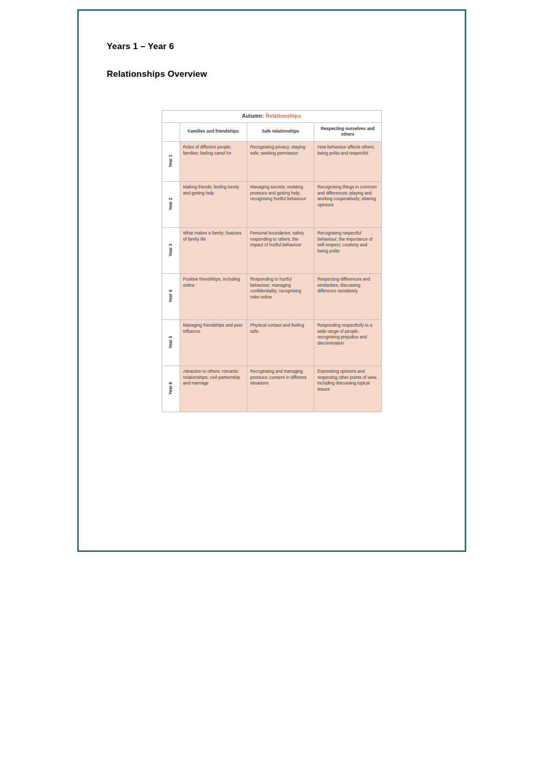Years 1 – Year 6
Relationships Overview
Autumn: Relationships
| | Families and friendships | Safe relationships | Respecting ourselves and others |
| --- | --- | --- | --- |
| Year 1 | Roles of different people; families; feeling cared for | Recognising privacy; staying safe; seeking permission | How behaviour affects others; being polite and respectful |
| Year 2 | Making friends; feeling lonely and getting help | Managing secrets; resisting pressure and getting help; recognising hurtful behaviour | Recognising things in common and differences; playing and working cooperatively; sharing opinions |
| Year 3 | What makes a family; features of family life | Personal boundaries; safely responding to others; the impact of hurtful behaviour | Recognising respectful behaviour; the importance of self-respect; courtesy and being polite |
| Year 4 | Positive friendships, including online | Responding to hurtful behaviour; managing confidentiality; recognising risks online | Respecting differences and similarities; discussing difference sensitively |
| Year 5 | Managing friendships and peer influence | Physical contact and feeling safe | Responding respectfully to a wide range of people; recognising prejudice and discrimination |
| Year 6 | Attraction to others; romantic relationships; civil partnership and marriage | Recognising and managing pressure; consent in different situations | Expressing opinions and respecting other points of view, including discussing topical issues |